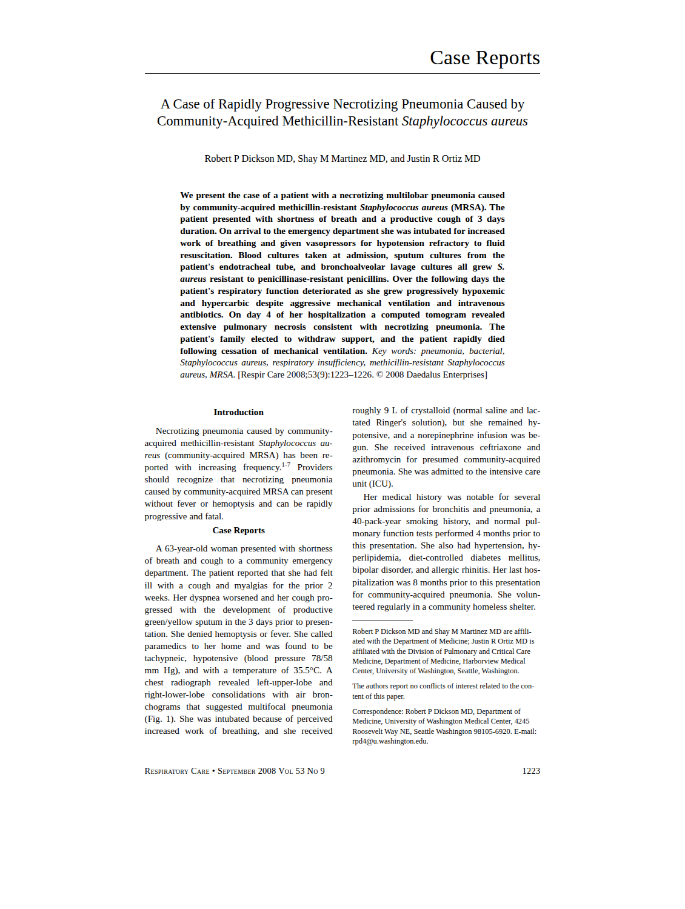Case Reports
A Case of Rapidly Progressive Necrotizing Pneumonia Caused by
Community-Acquired Methicillin-Resistant Staphylococcus aureus
Robert P Dickson MD, Shay M Martinez MD, and Justin R Ortiz MD
We present the case of a patient with a necrotizing multilobar pneumonia caused by community-acquired methicillin-resistant Staphylococcus aureus (MRSA). The patient presented with shortness of breath and a productive cough of 3 days duration. On arrival to the emergency department she was intubated for increased work of breathing and given vasopressors for hypotension refractory to fluid resuscitation. Blood cultures taken at admission, sputum cultures from the patient's endotracheal tube, and bronchoalveolar lavage cultures all grew S. aureus resistant to penicillinase-resistant penicillins. Over the following days the patient's respiratory function deteriorated as she grew progressively hypoxemic and hypercarbic despite aggressive mechanical ventilation and intravenous antibiotics. On day 4 of her hospitalization a computed tomogram revealed extensive pulmonary necrosis consistent with necrotizing pneumonia. The patient's family elected to withdraw support, and the patient rapidly died following cessation of mechanical ventilation. Key words: pneumonia, bacterial, Staphylococcus aureus, respiratory insufficiency, methicillin-resistant Staphylococcus aureus, MRSA. [Respir Care 2008;53(9):1223–1226. © 2008 Daedalus Enterprises]
Introduction
Necrotizing pneumonia caused by community-acquired methicillin-resistant Staphylococcus aureus (community-acquired MRSA) has been reported with increasing frequency.1-7 Providers should recognize that necrotizing pneumonia caused by community-acquired MRSA can present without fever or hemoptysis and can be rapidly progressive and fatal.
Case Reports
A 63-year-old woman presented with shortness of breath and cough to a community emergency department. The patient reported that she had felt ill with a cough and myalgias for the prior 2 weeks. Her dyspnea worsened and her cough progressed with the development of productive green/yellow sputum in the 3 days prior to presentation. She denied hemoptysis or fever. She called paramedics to her home and was found to be tachypneic, hypotensive (blood pressure 78/58 mm Hg), and with a temperature of 35.5°C. A chest radiograph revealed left-upper-lobe and right-lower-lobe consolidations with air bronchograms that suggested multifocal pneumonia (Fig. 1). She was intubated because of perceived increased work of breathing, and she received roughly 9 L of crystalloid (normal saline and lactated Ringer's solution), but she remained hypotensive, and a norepinephrine infusion was begun. She received intravenous ceftriaxone and azithromycin for presumed community-acquired pneumonia. She was admitted to the intensive care unit (ICU).
Her medical history was notable for several prior admissions for bronchitis and pneumonia, a 40-pack-year smoking history, and normal pulmonary function tests performed 4 months prior to this presentation. She also had hypertension, hyperlipidemia, diet-controlled diabetes mellitus, bipolar disorder, and allergic rhinitis. Her last hospitalization was 8 months prior to this presentation for community-acquired pneumonia. She volunteered regularly in a community homeless shelter.
Robert P Dickson MD and Shay M Martinez MD are affiliated with the Department of Medicine; Justin R Ortiz MD is affiliated with the Division of Pulmonary and Critical Care Medicine, Department of Medicine, Harborview Medical Center, University of Washington, Seattle, Washington.
The authors report no conflicts of interest related to the content of this paper.
Correspondence: Robert P Dickson MD, Department of Medicine, University of Washington Medical Center, 4245 Roosevelt Way NE, Seattle Washington 98105-6920. E-mail: rpd4@u.washington.edu.
Respiratory Care • September 2008 Vol 53 No 9 1223